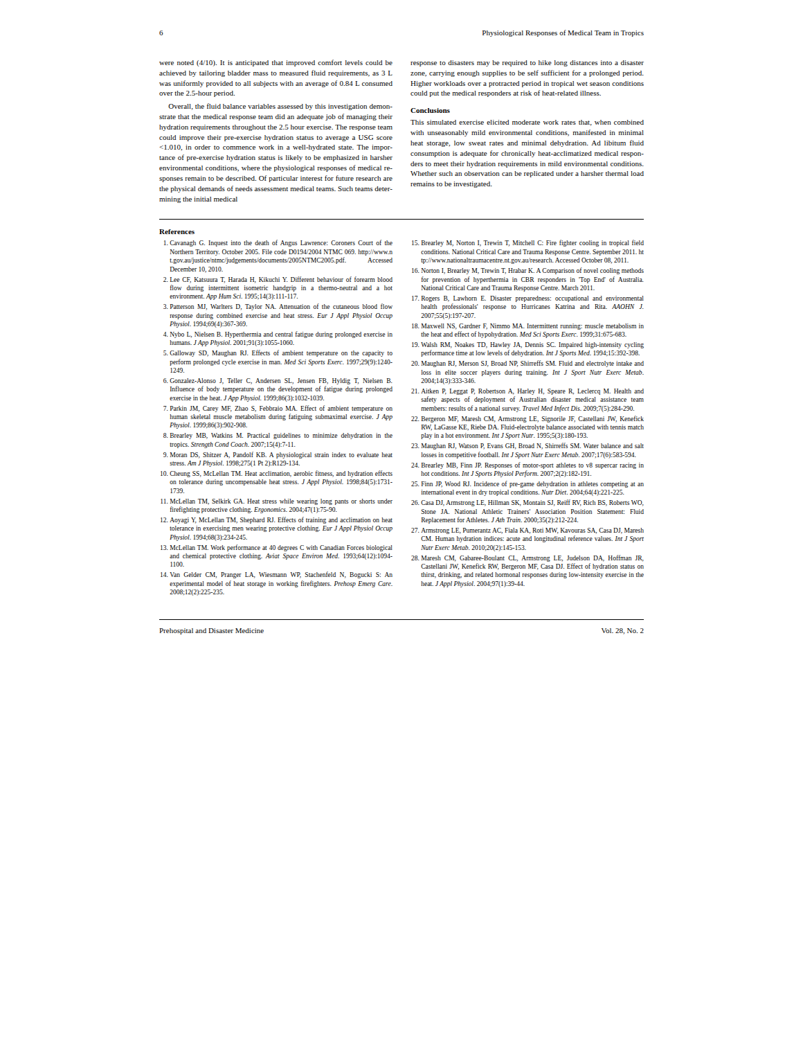6 Physiological Responses of Medical Team in Tropics
were noted (4/10). It is anticipated that improved comfort levels could be achieved by tailoring bladder mass to measured fluid requirements, as 3 L was uniformly provided to all subjects with an average of 0.84 L consumed over the 2.5-hour period.
Overall, the fluid balance variables assessed by this investigation demonstrate that the medical response team did an adequate job of managing their hydration requirements throughout the 2.5 hour exercise. The response team could improve their pre-exercise hydration status to average a USG score <1.010, in order to commence work in a well-hydrated state. The importance of pre-exercise hydration status is likely to be emphasized in harsher environmental conditions, where the physiological responses of medical responses remain to be described. Of particular interest for future research are the physical demands of needs assessment medical teams. Such teams determining the initial medical
response to disasters may be required to hike long distances into a disaster zone, carrying enough supplies to be self sufficient for a prolonged period. Higher workloads over a protracted period in tropical wet season conditions could put the medical responders at risk of heat-related illness.
Conclusions
This simulated exercise elicited moderate work rates that, when combined with unseasonably mild environmental conditions, manifested in minimal heat storage, low sweat rates and minimal dehydration. Ad libitum fluid consumption is adequate for chronically heat-acclimatized medical responders to meet their hydration requirements in mild environmental conditions. Whether such an observation can be replicated under a harsher thermal load remains to be investigated.
References
Cavanagh G. Inquest into the death of Angus Lawrence: Coroners Court of the Northern Territory. October 2005. File code D0194/2004 NTMC 069. http://www.nt.gov.au/justice/ntmc/judgements/documents/2005NTMC2005.pdf. Accessed December 10, 2010.
Lee CF, Katsuura T, Harada H, Kikuchi Y. Different behaviour of forearm blood flow during intermittent isometric handgrip in a thermo-neutral and a hot environment. App Hum Sci. 1995;14(3):111-117.
Patterson MJ, Warlters D, Taylor NA. Attenuation of the cutaneous blood flow response during combined exercise and heat stress. Eur J Appl Physiol Occup Physiol. 1994;69(4):367-369.
Nybo L, Nielsen B. Hyperthermia and central fatigue during prolonged exercise in humans. J App Physiol. 2001;91(3):1055-1060.
Galloway SD, Maughan RJ. Effects of ambient temperature on the capacity to perform prolonged cycle exercise in man. Med Sci Sports Exerc. 1997;29(9):1240-1249.
Gonzalez-Alonso J, Teller C, Andersen SL, Jensen FB, Hyldig T, Nielsen B. Influence of body temperature on the development of fatigue during prolonged exercise in the heat. J App Physiol. 1999;86(3):1032-1039.
Parkin JM, Carey MF, Zhao S, Febbraio MA. Effect of ambient temperature on human skeletal muscle metabolism during fatiguing submaximal exercise. J App Physiol. 1999;86(3):902-908.
Brearley MB, Watkins M. Practical guidelines to minimize dehydration in the tropics. Strength Cond Coach. 2007;15(4):7-11.
Moran DS, Shitzer A, Pandolf KB. A physiological strain index to evaluate heat stress. Am J Physiol. 1998;275(1 Pt 2):R129-134.
Cheung SS, McLellan TM. Heat acclimation, aerobic fitness, and hydration effects on tolerance during uncompensable heat stress. J Appl Physiol. 1998;84(5):1731-1739.
McLellan TM, Selkirk GA. Heat stress while wearing long pants or shorts under firefighting protective clothing. Ergonomics. 2004;47(1):75-90.
Aoyagi Y, McLellan TM, Shephard RJ. Effects of training and acclimation on heat tolerance in exercising men wearing protective clothing. Eur J Appl Physiol Occup Physiol. 1994;68(3):234-245.
McLellan TM. Work performance at 40 degrees C with Canadian Forces biological and chemical protective clothing. Aviat Space Environ Med. 1993;64(12):1094-1100.
Van Gelder CM, Pranger LA, Wiesmann WP, Stachenfeld N, Bogucki S: An experimental model of heat storage in working firefighters. Prehosp Emerg Care. 2008;12(2):225-235.
Brearley M, Norton I, Trewin T, Mitchell C: Fire fighter cooling in tropical field conditions. National Critical Care and Trauma Response Centre. September 2011. http://www.nationaltraumacentre.nt.gov.au/research. Accessed October 08, 2011.
Norton I, Brearley M, Trewin T, Hrabar K. A Comparison of novel cooling methods for prevention of hyperthermia in CBR responders in 'Top End' of Australia. National Critical Care and Trauma Response Centre. March 2011.
Rogers B, Lawhorn E. Disaster preparedness: occupational and environmental health professionals' response to Hurricanes Katrina and Rita. AAOHN J. 2007;55(5):197-207.
Maxwell NS, Gardner F, Nimmo MA. Intermittent running: muscle metabolism in the heat and effect of hypohydration. Med Sci Sports Exerc. 1999;31:675-683.
Walsh RM, Noakes TD, Hawley JA, Dennis SC. Impaired high-intensity cycling performance time at low levels of dehydration. Int J Sports Med. 1994;15:392-398.
Maughan RJ, Merson SJ, Broad NP, Shirreffs SM. Fluid and electrolyte intake and loss in elite soccer players during training. Int J Sport Nutr Exerc Metab. 2004;14(3):333-346.
Aitken P, Leggat P, Robertson A, Harley H, Speare R, Leclercq M. Health and safety aspects of deployment of Australian disaster medical assistance team members: results of a national survey. Travel Med Infect Dis. 2009;7(5):284-290.
Bergeron MF, Maresh CM, Armstrong LE, Signorile JF, Castellani JW, Kenefick RW, LaGasse KE, Riebe DA. Fluid-electrolyte balance associated with tennis match play in a hot environment. Int J Sport Nutr. 1995;5(3):180-193.
Maughan RJ, Watson P, Evans GH, Broad N, Shirreffs SM. Water balance and salt losses in competitive football. Int J Sport Nutr Exerc Metab. 2007;17(6):583-594.
Brearley MB, Finn JP. Responses of motor-sport athletes to v8 supercar racing in hot conditions. Int J Sports Physiol Perform. 2007;2(2):182-191.
Finn JP, Wood RJ. Incidence of pre-game dehydration in athletes competing at an international event in dry tropical conditions. Nutr Diet. 2004;64(4):221-225.
Casa DJ, Armstrong LE, Hillman SK, Montain SJ, Reiff RV, Rich BS, Roberts WO, Stone JA. National Athletic Trainers' Association Position Statement: Fluid Replacement for Athletes. J Ath Train. 2000;35(2):212-224.
Armstrong LE, Pumerantz AC, Fiala KA, Roti MW, Kavouras SA, Casa DJ, Maresh CM. Human hydration indices: acute and longitudinal reference values. Int J Sport Nutr Exerc Metab. 2010;20(2):145-153.
Maresh CM, Gabaree-Boulant CL, Armstrong LE, Judelson DA, Hoffman JR, Castellani JW, Kenefick RW, Bergeron MF, Casa DJ. Effect of hydration status on thirst, drinking, and related hormonal responses during low-intensity exercise in the heat. J Appl Physiol. 2004;97(1):39-44.
Prehospital and Disaster Medicine Vol. 28, No. 2